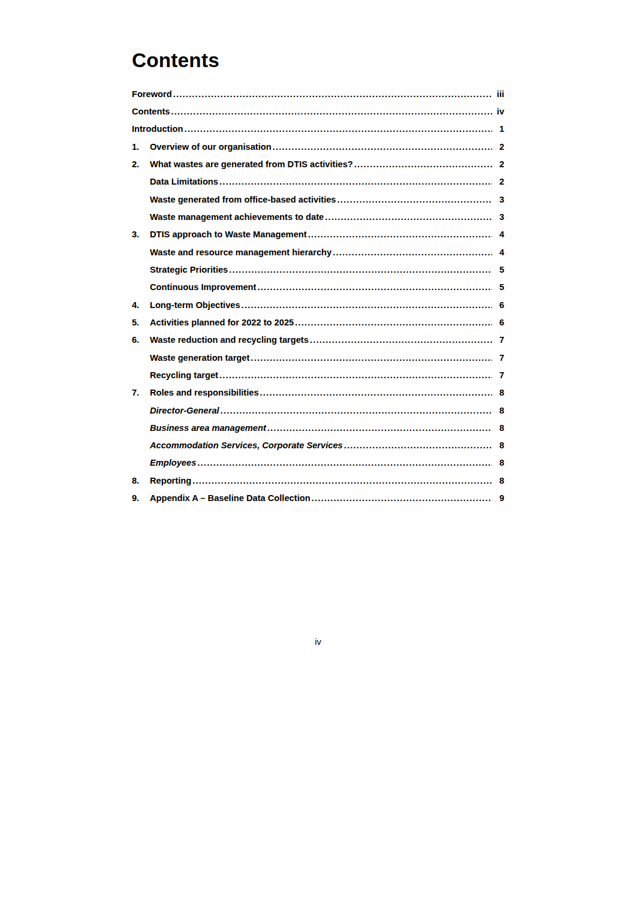Contents
Foreword ................................................................................................................................. iii
Contents .................................................................................................................................. iv
Introduction .............................................................................................................................. 1
1. Overview of our organisation ....................................................................................................... 2
2. What wastes are generated from DTIS activities? ....................................................................... 2
Data Limitations ................................................................................................................. 2
Waste generated from office-based activities ............................................................................. 3
Waste management achievements to date ................................................................................. 3
3. DTIS approach to Waste Management ......................................................................................... 4
Waste and resource management hierarchy .............................................................................. 4
Strategic Priorities ........................................................................................................... 5
Continuous Improvement ................................................................................................. 5
4. Long-term Objectives ................................................................................................................. 6
5. Activities planned for 2022 to 2025 .............................................................................................. 6
6. Waste reduction and recycling targets ....................................................................................... 7
Waste generation target ..................................................................................................... 7
Recycling target ................................................................................................................. 7
7. Roles and responsibilities ......................................................................................................... 8
Director-General ................................................................................................................. 8
Business area management ............................................................................................. 8
Accommodation Services, Corporate Services ......................................................................... 8
Employees ......................................................................................................................... 8
8. Reporting ............................................................................................................................. 8
9. Appendix A – Baseline Data Collection ....................................................................................... 9
iv